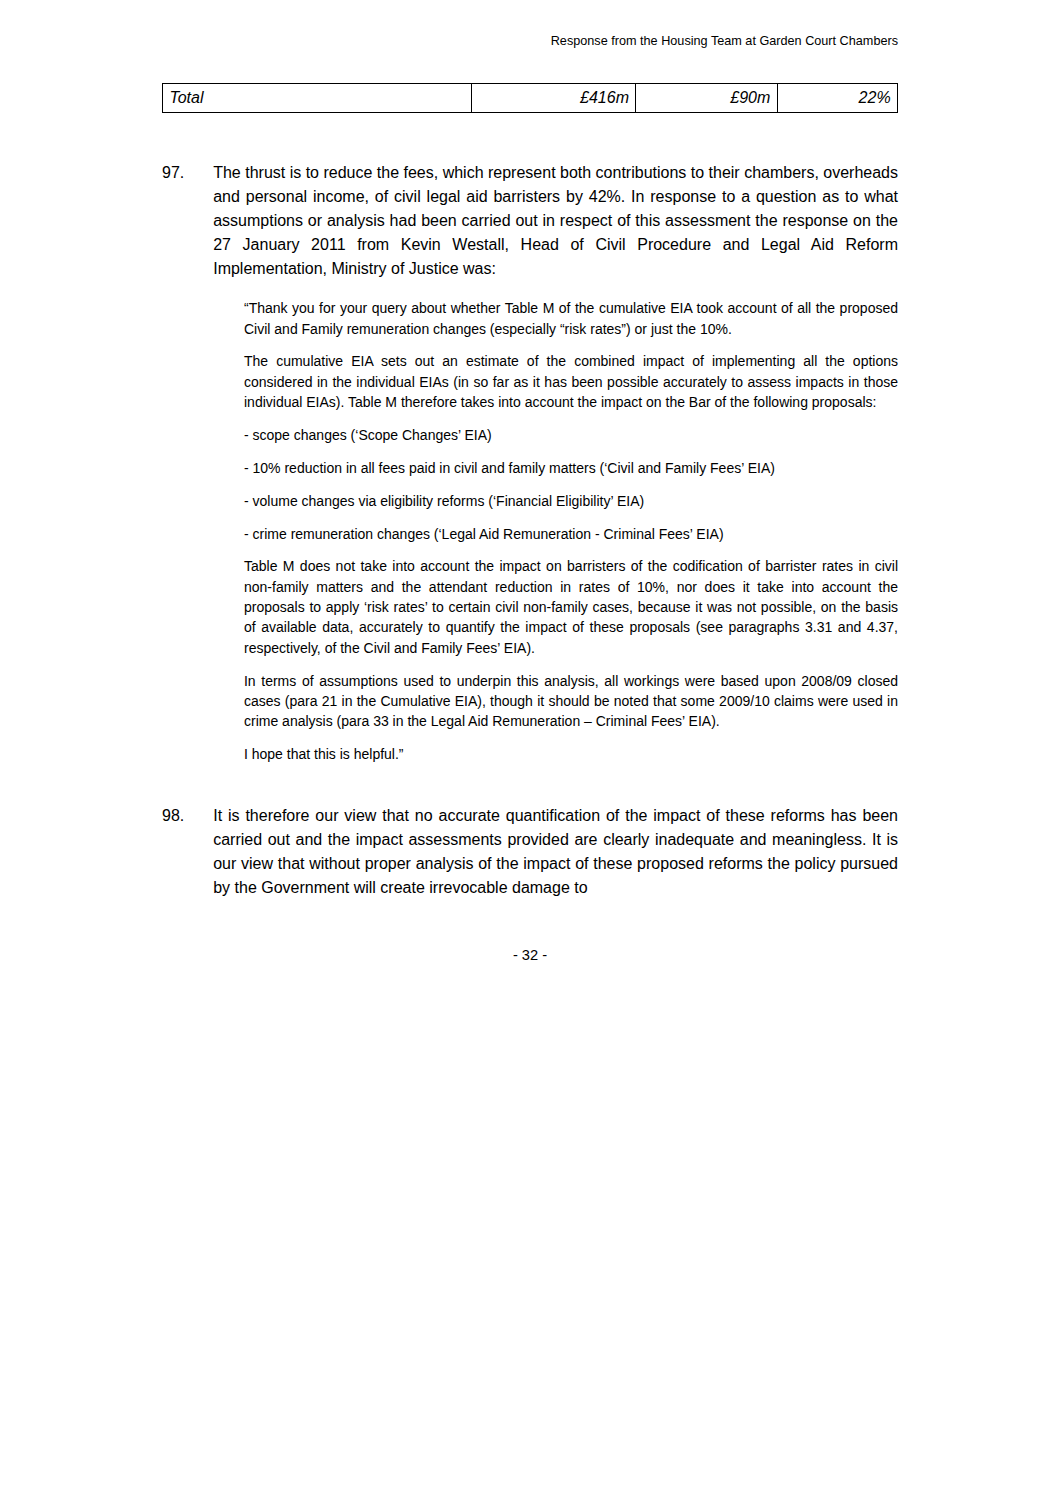Response from the Housing Team at Garden Court Chambers
| Total | £416m | £90m | 22% |
97.
The thrust is to reduce the fees, which represent both contributions to their chambers, overheads and personal income, of civil legal aid barristers by 42%. In response to a question as to what assumptions or analysis had been carried out in respect of this assessment the response on the 27 January 2011 from Kevin Westall, Head of Civil Procedure and Legal Aid Reform Implementation, Ministry of Justice was:
“Thank you for your query about whether Table M of the cumulative EIA took account of all the proposed Civil and Family remuneration changes (especially “risk rates”) or just the 10%.
The cumulative EIA sets out an estimate of the combined impact of implementing all the options considered in the individual EIAs (in so far as it has been possible accurately to assess impacts in those individual EIAs). Table M therefore takes into account the impact on the Bar of the following proposals:
- scope changes (‘Scope Changes’ EIA)
- 10% reduction in all fees paid in civil and family matters (‘Civil and Family Fees’ EIA)
- volume changes via eligibility reforms (‘Financial Eligibility’ EIA)
- crime remuneration changes (‘Legal Aid Remuneration - Criminal Fees’ EIA)
Table M does not take into account the impact on barristers of the codification of barrister rates in civil non-family matters and the attendant reduction in rates of 10%, nor does it take into account the proposals to apply ‘risk rates’ to certain civil non-family cases, because it was not possible, on the basis of available data, accurately to quantify the impact of these proposals (see paragraphs 3.31 and 4.37, respectively, of the Civil and Family Fees’ EIA).
In terms of assumptions used to underpin this analysis, all workings were based upon 2008/09 closed cases (para 21 in the Cumulative EIA), though it should be noted that some 2009/10 claims were used in crime analysis (para 33 in the Legal Aid Remuneration – Criminal Fees’ EIA).
I hope that this is helpful.”
98.
It is therefore our view that no accurate quantification of the impact of these reforms has been carried out and the impact assessments provided are clearly inadequate and meaningless. It is our view that without proper analysis of the impact of these proposed reforms the policy pursued by the Government will create irrevocable damage to
- 32 -